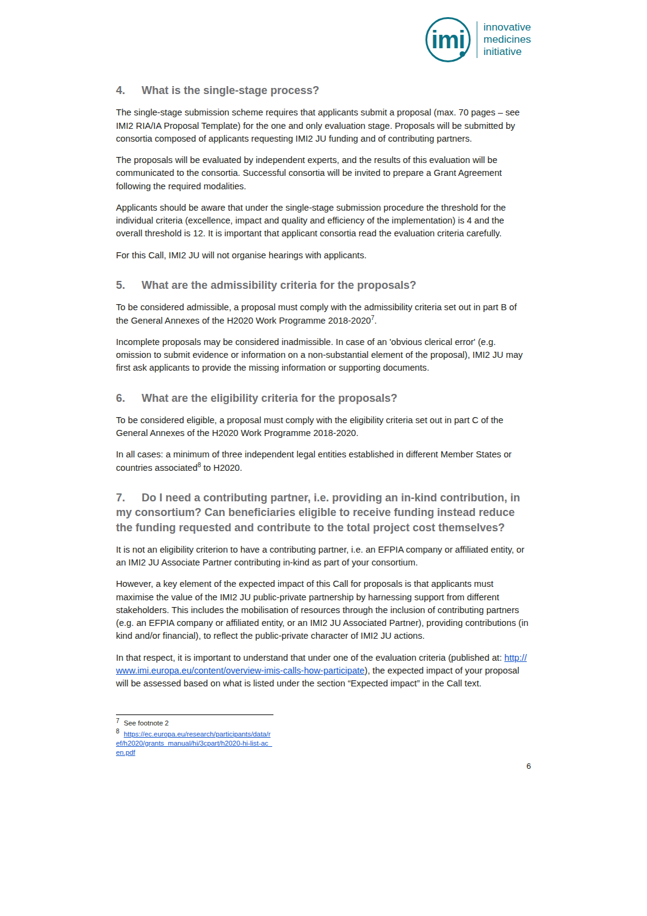imi
innovative
medicines
initiative
4. What is the single-stage process?
The single-stage submission scheme requires that applicants submit a proposal (max. 70 pages – see IMI2 RIA/IA Proposal Template) for the one and only evaluation stage. Proposals will be submitted by consortia composed of applicants requesting IMI2 JU funding and of contributing partners.
The proposals will be evaluated by independent experts, and the results of this evaluation will be communicated to the consortia. Successful consortia will be invited to prepare a Grant Agreement following the required modalities.
Applicants should be aware that under the single-stage submission procedure the threshold for the individual criteria (excellence, impact and quality and efficiency of the implementation) is 4 and the overall threshold is 12. It is important that applicant consortia read the evaluation criteria carefully.
For this Call, IMI2 JU will not organise hearings with applicants.
5. What are the admissibility criteria for the proposals?
To be considered admissible, a proposal must comply with the admissibility criteria set out in part B of the General Annexes of the H2020 Work Programme 2018-20207.
Incomplete proposals may be considered inadmissible. In case of an 'obvious clerical error' (e.g. omission to submit evidence or information on a non-substantial element of the proposal), IMI2 JU may first ask applicants to provide the missing information or supporting documents.
6. What are the eligibility criteria for the proposals?
To be considered eligible, a proposal must comply with the eligibility criteria set out in part C of the General Annexes of the H2020 Work Programme 2018-2020.
In all cases: a minimum of three independent legal entities established in different Member States or countries associated8 to H2020.
7. Do I need a contributing partner, i.e. providing an in-kind contribution, in my consortium? Can beneficiaries eligible to receive funding instead reduce the funding requested and contribute to the total project cost themselves?
It is not an eligibility criterion to have a contributing partner, i.e. an EFPIA company or affiliated entity, or an IMI2 JU Associate Partner contributing in-kind as part of your consortium.
However, a key element of the expected impact of this Call for proposals is that applicants must maximise the value of the IMI2 JU public-private partnership by harnessing support from different stakeholders. This includes the mobilisation of resources through the inclusion of contributing partners (e.g. an EFPIA company or affiliated entity, or an IMI2 JU Associated Partner), providing contributions (in kind and/or financial), to reflect the public-private character of IMI2 JU actions.
In that respect, it is important to understand that under one of the evaluation criteria (published at: http://www.imi.europa.eu/content/overview-imis-calls-how-participate), the expected impact of your proposal will be assessed based on what is listed under the section “Expected impact” in the Call text.
7 See footnote 2
8 https://ec.europa.eu/research/participants/data/ref/h2020/grants_manual/hi/3cpart/h2020-hi-list-ac_en.pdf
6